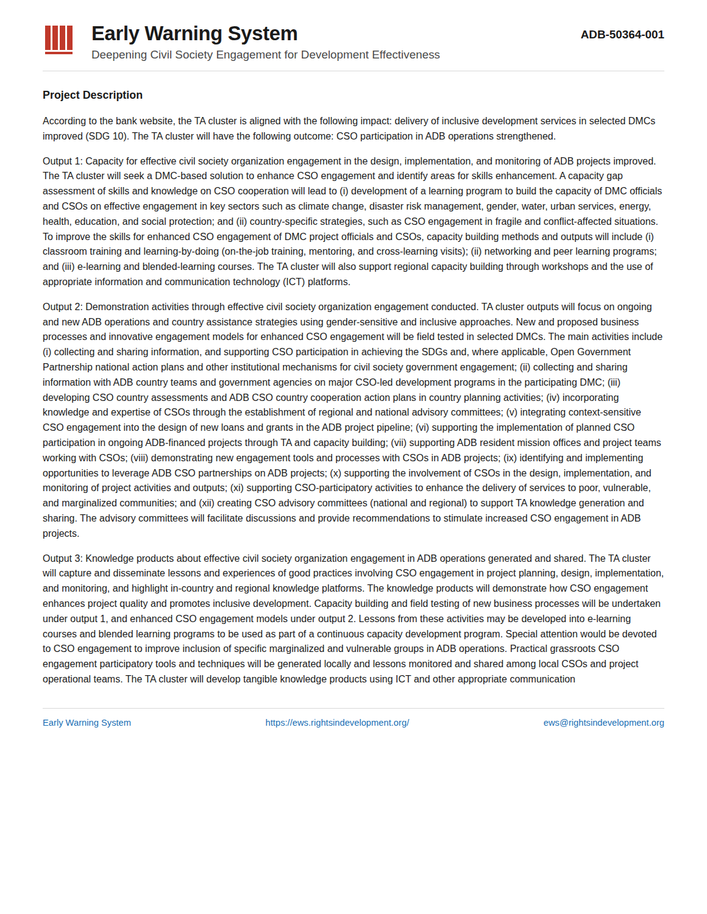Early Warning System
Deepening Civil Society Engagement for Development Effectiveness
ADB-50364-001
Project Description
According to the bank website, the TA cluster is aligned with the following impact: delivery of inclusive development services in selected DMCs improved (SDG 10). The TA cluster will have the following outcome: CSO participation in ADB operations strengthened.
Output 1: Capacity for effective civil society organization engagement in the design, implementation, and monitoring of ADB projects improved. The TA cluster will seek a DMC-based solution to enhance CSO engagement and identify areas for skills enhancement. A capacity gap assessment of skills and knowledge on CSO cooperation will lead to (i) development of a learning program to build the capacity of DMC officials and CSOs on effective engagement in key sectors such as climate change, disaster risk management, gender, water, urban services, energy, health, education, and social protection; and (ii) country-specific strategies, such as CSO engagement in fragile and conflict-affected situations. To improve the skills for enhanced CSO engagement of DMC project officials and CSOs, capacity building methods and outputs will include (i) classroom training and learning-by-doing (on-the-job training, mentoring, and cross-learning visits); (ii) networking and peer learning programs; and (iii) e-learning and blended-learning courses. The TA cluster will also support regional capacity building through workshops and the use of appropriate information and communication technology (ICT) platforms.
Output 2: Demonstration activities through effective civil society organization engagement conducted. TA cluster outputs will focus on ongoing and new ADB operations and country assistance strategies using gender-sensitive and inclusive approaches. New and proposed business processes and innovative engagement models for enhanced CSO engagement will be field tested in selected DMCs. The main activities include (i) collecting and sharing information, and supporting CSO participation in achieving the SDGs and, where applicable, Open Government Partnership national action plans and other institutional mechanisms for civil society government engagement; (ii) collecting and sharing information with ADB country teams and government agencies on major CSO-led development programs in the participating DMC; (iii) developing CSO country assessments and ADB CSO country cooperation action plans in country planning activities; (iv) incorporating knowledge and expertise of CSOs through the establishment of regional and national advisory committees; (v) integrating context-sensitive CSO engagement into the design of new loans and grants in the ADB project pipeline; (vi) supporting the implementation of planned CSO participation in ongoing ADB-financed projects through TA and capacity building; (vii) supporting ADB resident mission offices and project teams working with CSOs; (viii) demonstrating new engagement tools and processes with CSOs in ADB projects; (ix) identifying and implementing opportunities to leverage ADB CSO partnerships on ADB projects; (x) supporting the involvement of CSOs in the design, implementation, and monitoring of project activities and outputs; (xi) supporting CSO-participatory activities to enhance the delivery of services to poor, vulnerable, and marginalized communities; and (xii) creating CSO advisory committees (national and regional) to support TA knowledge generation and sharing. The advisory committees will facilitate discussions and provide recommendations to stimulate increased CSO engagement in ADB projects.
Output 3: Knowledge products about effective civil society organization engagement in ADB operations generated and shared. The TA cluster will capture and disseminate lessons and experiences of good practices involving CSO engagement in project planning, design, implementation, and monitoring, and highlight in-country and regional knowledge platforms. The knowledge products will demonstrate how CSO engagement enhances project quality and promotes inclusive development. Capacity building and field testing of new business processes will be undertaken under output 1, and enhanced CSO engagement models under output 2. Lessons from these activities may be developed into e-learning courses and blended learning programs to be used as part of a continuous capacity development program. Special attention would be devoted to CSO engagement to improve inclusion of specific marginalized and vulnerable groups in ADB operations. Practical grassroots CSO engagement participatory tools and techniques will be generated locally and lessons monitored and shared among local CSOs and project operational teams. The TA cluster will develop tangible knowledge products using ICT and other appropriate communication
Early Warning System
https://ews.rightsindevelopment.org/
ews@rightsindevelopment.org